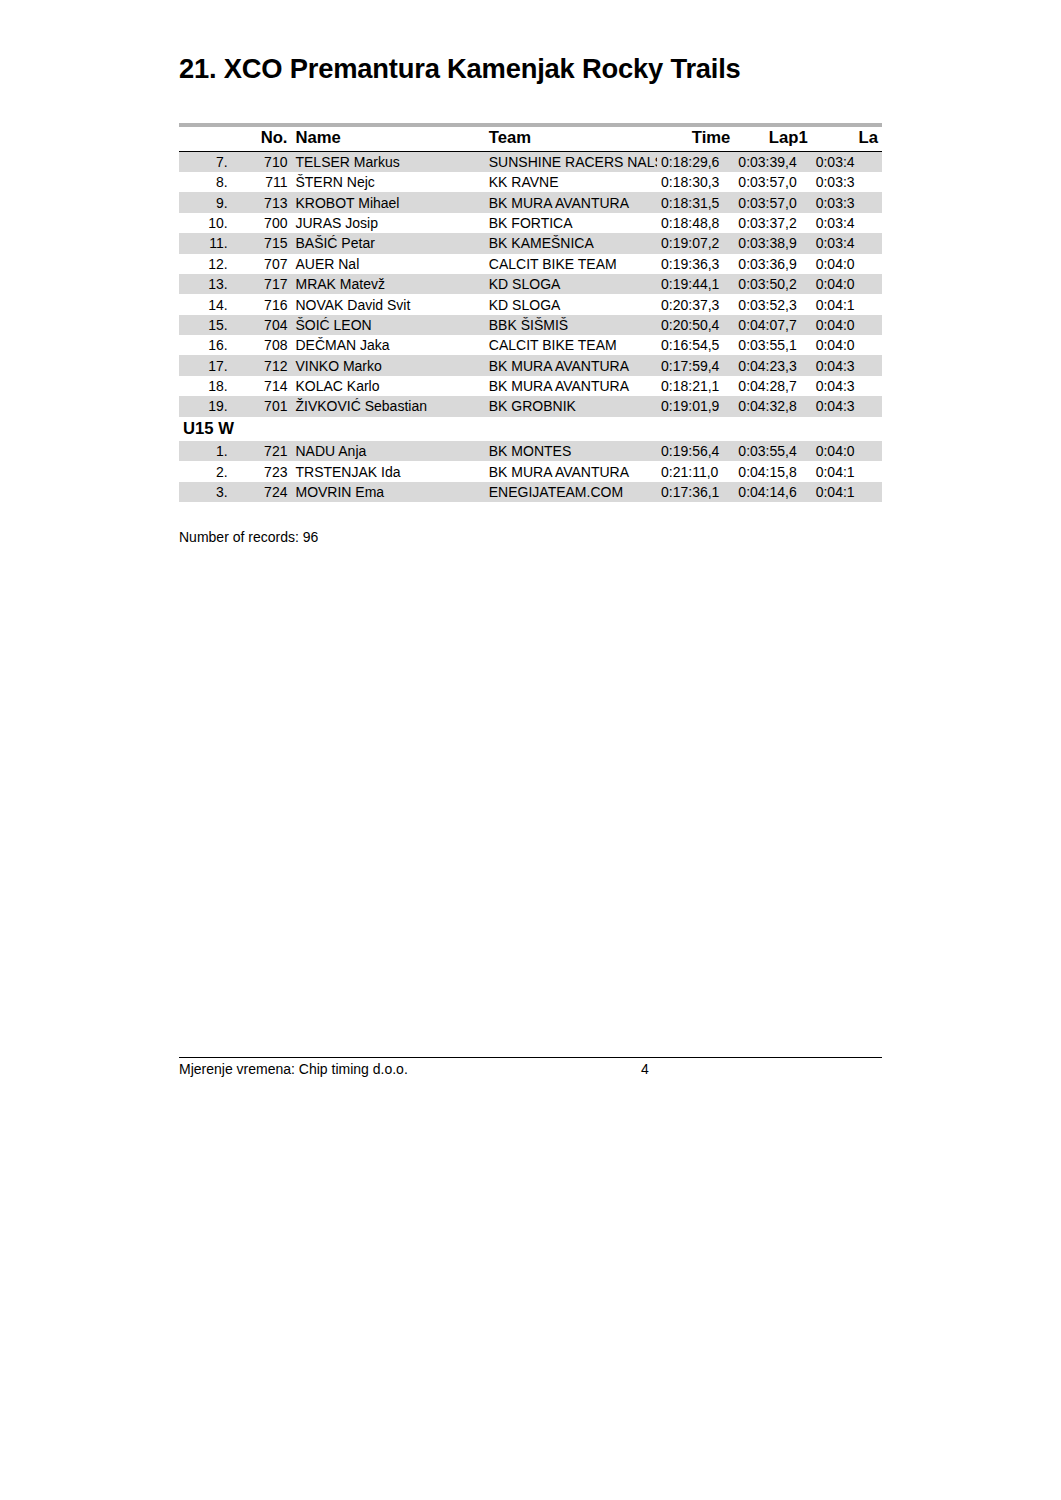21. XCO Premantura Kamenjak Rocky Trails
| | No. | Name | Team | Time | Lap1 | La |
| --- | --- | --- | --- | --- | --- | --- |
| 7. | 710 | TELSER Markus | SUNSHINE RACERS NALS | 0:18:29,6 | 0:03:39,4 | 0:03:4 |
| 8. | 711 | ŠTERN Nejc | KK RAVNE | 0:18:30,3 | 0:03:57,0 | 0:03:3 |
| 9. | 713 | KROBOT Mihael | BK MURA AVANTURA | 0:18:31,5 | 0:03:57,0 | 0:03:3 |
| 10. | 700 | JURAS Josip | BK FORTICA | 0:18:48,8 | 0:03:37,2 | 0:03:4 |
| 11. | 715 | BAŠIĆ Petar | BK KAMEŠNICA | 0:19:07,2 | 0:03:38,9 | 0:03:4 |
| 12. | 707 | AUER Nal | CALCIT BIKE TEAM | 0:19:36,3 | 0:03:36,9 | 0:04:0 |
| 13. | 717 | MRAK Matevž | KD SLOGA | 0:19:44,1 | 0:03:50,2 | 0:04:0 |
| 14. | 716 | NOVAK David Svit | KD SLOGA | 0:20:37,3 | 0:03:52,3 | 0:04:1 |
| 15. | 704 | ŠOIĆ LEON | BBK ŠIŠMIŠ | 0:20:50,4 | 0:04:07,7 | 0:04:0 |
| 16. | 708 | DEČMAN Jaka | CALCIT BIKE TEAM | 0:16:54,5 | 0:03:55,1 | 0:04:0 |
| 17. | 712 | VINKO Marko | BK MURA AVANTURA | 0:17:59,4 | 0:04:23,3 | 0:04:3 |
| 18. | 714 | KOLAC Karlo | BK MURA AVANTURA | 0:18:21,1 | 0:04:28,7 | 0:04:3 |
| 19. | 701 | ŽIVKOVIĆ Sebastian | BK GROBNIK | 0:19:01,9 | 0:04:32,8 | 0:04:3 |
| U15 W |
| 1. | 721 | NADU Anja | BK MONTES | 0:19:56,4 | 0:03:55,4 | 0:04:0 |
| 2. | 723 | TRSTENJAK Ida | BK MURA AVANTURA | 0:21:11,0 | 0:04:15,8 | 0:04:1 |
| 3. | 724 | MOVRIN Ema | ENEGIJATEAM.COM | 0:17:36,1 | 0:04:14,6 | 0:04:1 |
Number of records: 96
Mjerenje vremena: Chip timing d.o.o.
4